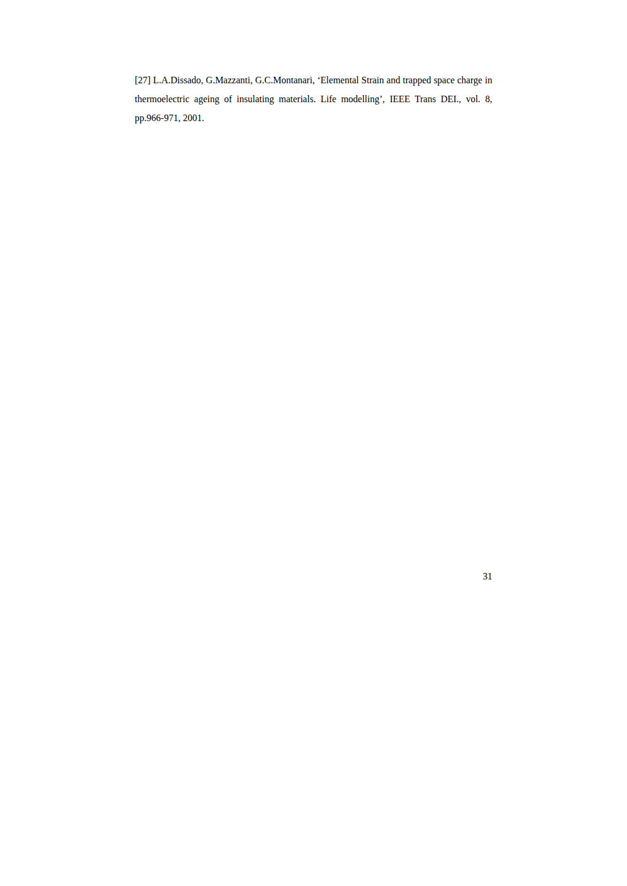[27] L.A.Dissado, G.Mazzanti, G.C.Montanari, ‘Elemental Strain and trapped space charge in thermoelectric ageing of insulating materials. Life modelling’, IEEE Trans DEI., vol. 8, pp.966-971, 2001.
31